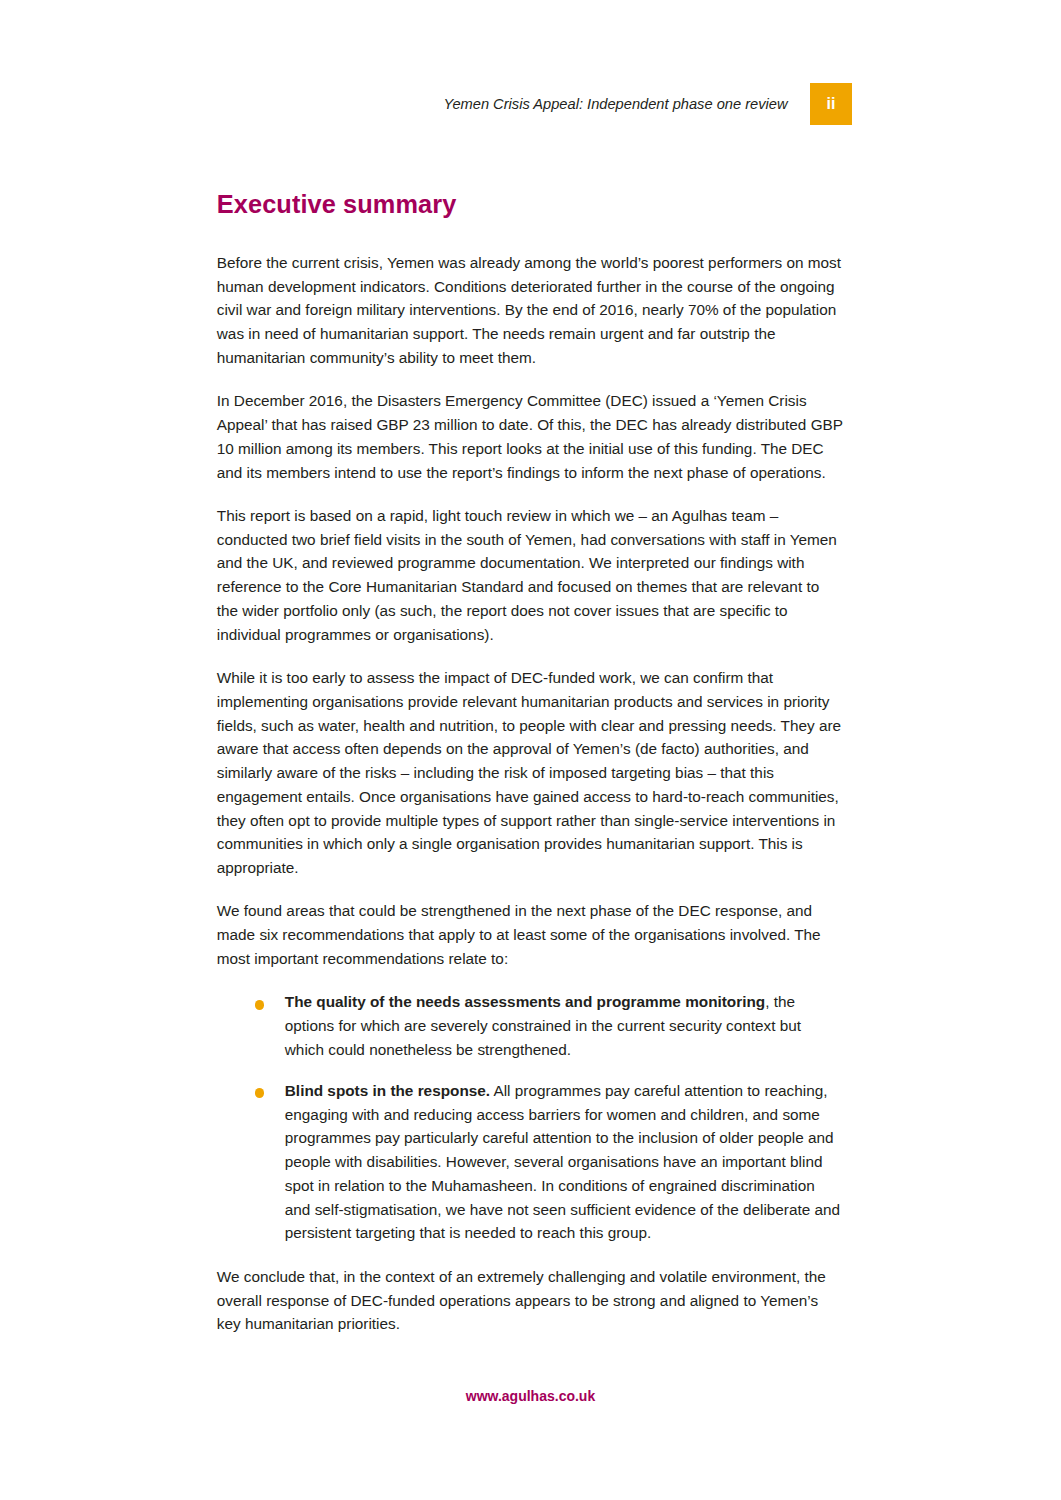Yemen Crisis Appeal: Independent phase one review
ii
Executive summary
Before the current crisis, Yemen was already among the world’s poorest performers on most human development indicators. Conditions deteriorated further in the course of the ongoing civil war and foreign military interventions. By the end of 2016, nearly 70% of the population was in need of humanitarian support. The needs remain urgent and far outstrip the humanitarian community’s ability to meet them.
In December 2016, the Disasters Emergency Committee (DEC) issued a ‘Yemen Crisis Appeal’ that has raised GBP 23 million to date. Of this, the DEC has already distributed GBP 10 million among its members. This report looks at the initial use of this funding. The DEC and its members intend to use the report’s findings to inform the next phase of operations.
This report is based on a rapid, light touch review in which we – an Agulhas team – conducted two brief field visits in the south of Yemen, had conversations with staff in Yemen and the UK, and reviewed programme documentation. We interpreted our findings with reference to the Core Humanitarian Standard and focused on themes that are relevant to the wider portfolio only (as such, the report does not cover issues that are specific to individual programmes or organisations).
While it is too early to assess the impact of DEC-funded work, we can confirm that implementing organisations provide relevant humanitarian products and services in priority fields, such as water, health and nutrition, to people with clear and pressing needs. They are aware that access often depends on the approval of Yemen’s (de facto) authorities, and similarly aware of the risks – including the risk of imposed targeting bias – that this engagement entails. Once organisations have gained access to hard-to-reach communities, they often opt to provide multiple types of support rather than single-service interventions in communities in which only a single organisation provides humanitarian support. This is appropriate.
We found areas that could be strengthened in the next phase of the DEC response, and made six recommendations that apply to at least some of the organisations involved. The most important recommendations relate to:
The quality of the needs assessments and programme monitoring, the options for which are severely constrained in the current security context but which could nonetheless be strengthened.
Blind spots in the response. All programmes pay careful attention to reaching, engaging with and reducing access barriers for women and children, and some programmes pay particularly careful attention to the inclusion of older people and people with disabilities. However, several organisations have an important blind spot in relation to the Muhamasheen. In conditions of engrained discrimination and self-stigmatisation, we have not seen sufficient evidence of the deliberate and persistent targeting that is needed to reach this group.
We conclude that, in the context of an extremely challenging and volatile environment, the overall response of DEC-funded operations appears to be strong and aligned to Yemen’s key humanitarian priorities.
www.agulhas.co.uk